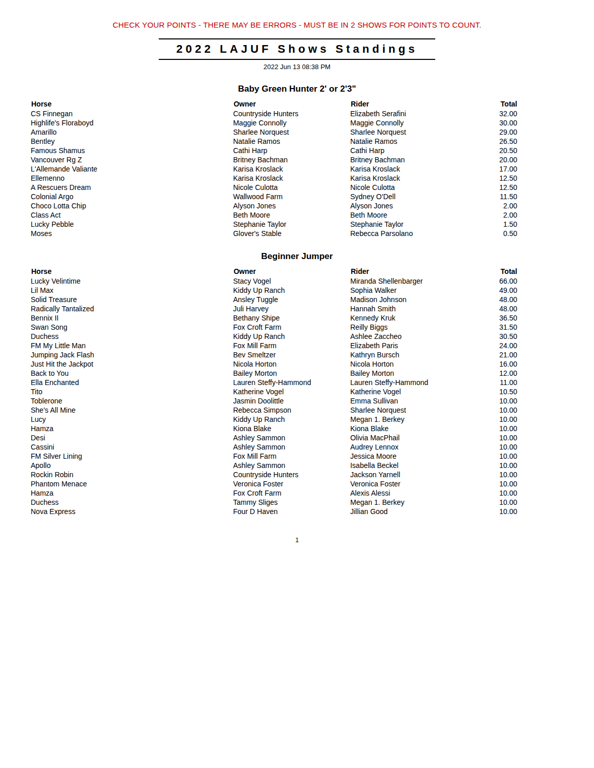CHECK YOUR POINTS - THERE MAY BE ERRORS - MUST BE IN 2 SHOWS FOR POINTS TO COUNT.
2022 LAJUF Shows Standings
2022 Jun 13 08:38 PM
Baby Green Hunter 2' or 2'3"
| Horse | Owner | Rider | Total |
| --- | --- | --- | --- |
| CS Finnegan | Countryside Hunters | Elizabeth Serafini | 32.00 |
| Highlife's Floraboyd | Maggie Connolly | Maggie Connolly | 30.00 |
| Amarillo | Sharlee Norquest | Sharlee Norquest | 29.00 |
| Bentley | Natalie Ramos | Natalie Ramos | 26.50 |
| Famous Shamus | Cathi Harp | Cathi Harp | 20.50 |
| Vancouver Rg Z | Britney Bachman | Britney Bachman | 20.00 |
| L'Allemande Valiante | Karisa Kroslack | Karisa Kroslack | 17.00 |
| Ellemenno | Karisa Kroslack | Karisa Kroslack | 12.50 |
| A Rescuers Dream | Nicole Culotta | Nicole Culotta | 12.50 |
| Colonial Argo | Wallwood Farm | Sydney O'Dell | 11.50 |
| Choco Lotta Chip | Alyson Jones | Alyson Jones | 2.00 |
| Class Act | Beth Moore | Beth Moore | 2.00 |
| Lucky Pebble | Stephanie Taylor | Stephanie Taylor | 1.50 |
| Moses | Glover's Stable | Rebecca Parsolano | 0.50 |
Beginner Jumper
| Horse | Owner | Rider | Total |
| --- | --- | --- | --- |
| Lucky Velintime | Stacy Vogel | Miranda Shellenbarger | 66.00 |
| Lil Max | Kiddy Up Ranch | Sophia Walker | 49.00 |
| Solid Treasure | Ansley Tuggle | Madison Johnson | 48.00 |
| Radically Tantalized | Juli Harvey | Hannah Smith | 48.00 |
| Bennix II | Bethany Shipe | Kennedy Kruk | 36.50 |
| Swan Song | Fox Croft Farm | Reilly Biggs | 31.50 |
| Duchess | Kiddy Up Ranch | Ashlee Zaccheo | 30.50 |
| FM My Little Man | Fox Mill Farm | Elizabeth Paris | 24.00 |
| Jumping Jack Flash | Bev Smeltzer | Kathryn Bursch | 21.00 |
| Just Hit the Jackpot | Nicola Horton | Nicola Horton | 16.00 |
| Back to You | Bailey Morton | Bailey Morton | 12.00 |
| Ella Enchanted | Lauren Steffy-Hammond | Lauren Steffy-Hammond | 11.00 |
| Tito | Katherine Vogel | Katherine Vogel | 10.50 |
| Toblerone | Jasmin Doolittle | Emma Sullivan | 10.00 |
| She's All Mine | Rebecca Simpson | Sharlee Norquest | 10.00 |
| Lucy | Kiddy Up Ranch | Megan 1. Berkey | 10.00 |
| Hamza | Kiona Blake | Kiona Blake | 10.00 |
| Desi | Ashley Sammon | Olivia MacPhail | 10.00 |
| Cassini | Ashley Sammon | Audrey Lennox | 10.00 |
| FM Silver Lining | Fox Mill Farm | Jessica Moore | 10.00 |
| Apollo | Ashley Sammon | Isabella Beckel | 10.00 |
| Rockin Robin | Countryside Hunters | Jackson Yarnell | 10.00 |
| Phantom Menace | Veronica Foster | Veronica Foster | 10.00 |
| Hamza | Fox Croft Farm | Alexis Alessi | 10.00 |
| Duchess | Tammy Sliges | Megan 1. Berkey | 10.00 |
| Nova Express | Four D Haven | Jillian Good | 10.00 |
1